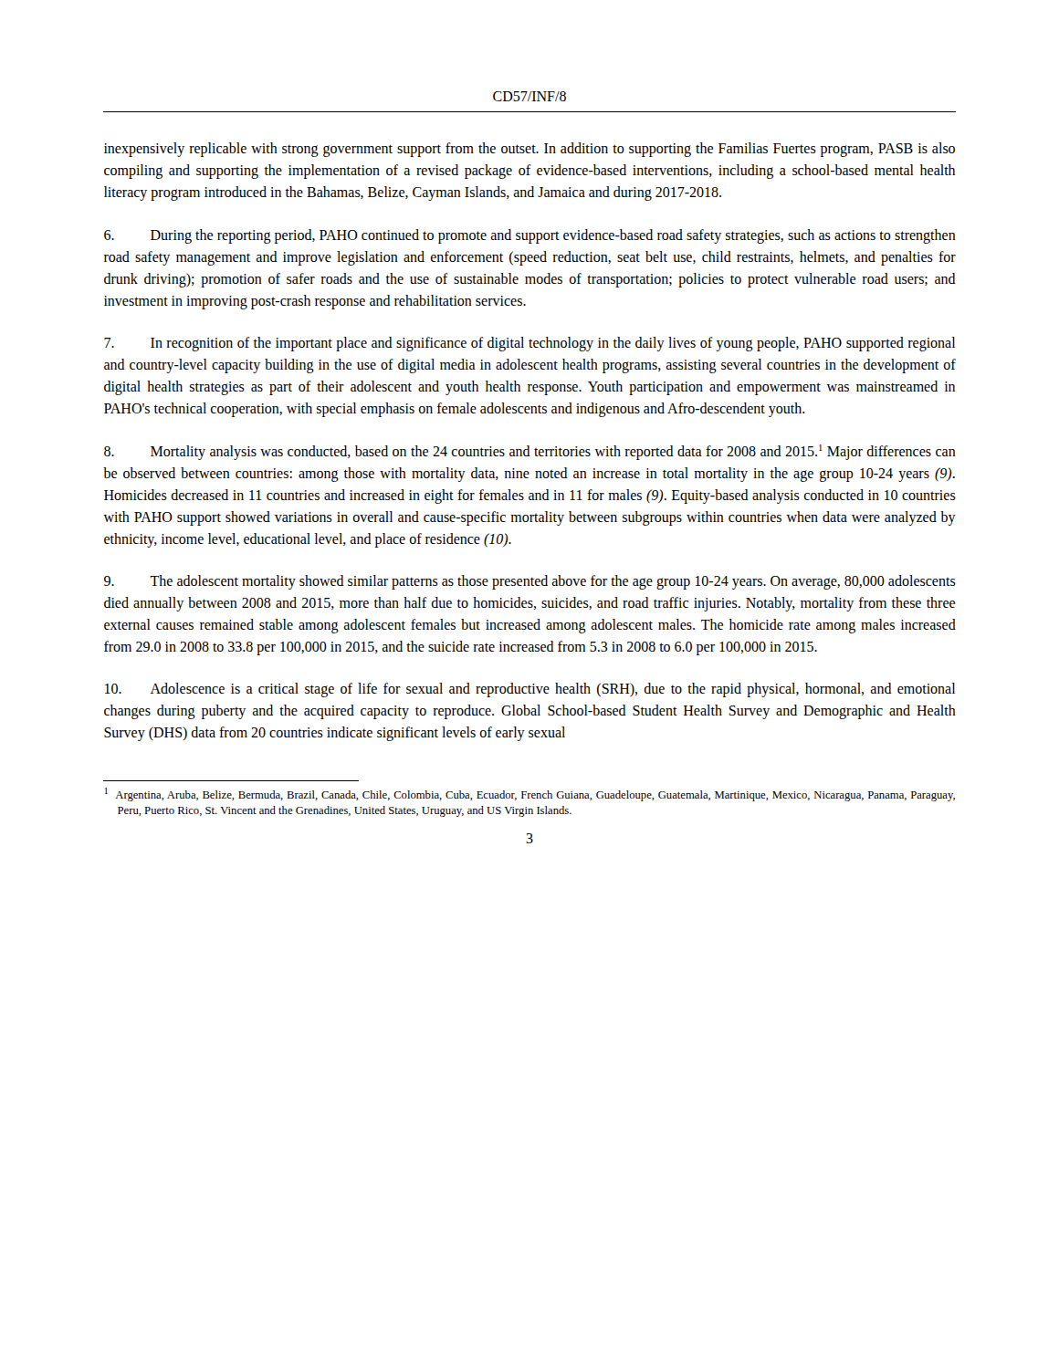CD57/INF/8
inexpensively replicable with strong government support from the outset. In addition to supporting the Familias Fuertes program, PASB is also compiling and supporting the implementation of a revised package of evidence-based interventions, including a school-based mental health literacy program introduced in the Bahamas, Belize, Cayman Islands, and Jamaica and during 2017-2018.
6. During the reporting period, PAHO continued to promote and support evidence-based road safety strategies, such as actions to strengthen road safety management and improve legislation and enforcement (speed reduction, seat belt use, child restraints, helmets, and penalties for drunk driving); promotion of safer roads and the use of sustainable modes of transportation; policies to protect vulnerable road users; and investment in improving post-crash response and rehabilitation services.
7. In recognition of the important place and significance of digital technology in the daily lives of young people, PAHO supported regional and country-level capacity building in the use of digital media in adolescent health programs, assisting several countries in the development of digital health strategies as part of their adolescent and youth health response. Youth participation and empowerment was mainstreamed in PAHO's technical cooperation, with special emphasis on female adolescents and indigenous and Afro-descendent youth.
8. Mortality analysis was conducted, based on the 24 countries and territories with reported data for 2008 and 2015.1 Major differences can be observed between countries: among those with mortality data, nine noted an increase in total mortality in the age group 10-24 years (9). Homicides decreased in 11 countries and increased in eight for females and in 11 for males (9). Equity-based analysis conducted in 10 countries with PAHO support showed variations in overall and cause-specific mortality between subgroups within countries when data were analyzed by ethnicity, income level, educational level, and place of residence (10).
9. The adolescent mortality showed similar patterns as those presented above for the age group 10-24 years. On average, 80,000 adolescents died annually between 2008 and 2015, more than half due to homicides, suicides, and road traffic injuries. Notably, mortality from these three external causes remained stable among adolescent females but increased among adolescent males. The homicide rate among males increased from 29.0 in 2008 to 33.8 per 100,000 in 2015, and the suicide rate increased from 5.3 in 2008 to 6.0 per 100,000 in 2015.
10. Adolescence is a critical stage of life for sexual and reproductive health (SRH), due to the rapid physical, hormonal, and emotional changes during puberty and the acquired capacity to reproduce. Global School-based Student Health Survey and Demographic and Health Survey (DHS) data from 20 countries indicate significant levels of early sexual
1 Argentina, Aruba, Belize, Bermuda, Brazil, Canada, Chile, Colombia, Cuba, Ecuador, French Guiana, Guadeloupe, Guatemala, Martinique, Mexico, Nicaragua, Panama, Paraguay, Peru, Puerto Rico, St. Vincent and the Grenadines, United States, Uruguay, and US Virgin Islands.
3